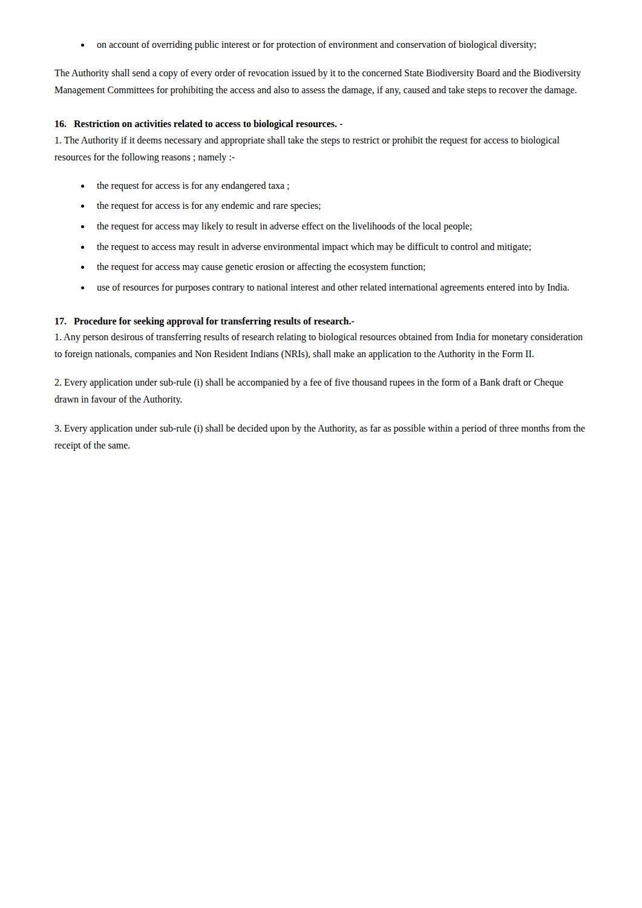on account of overriding public interest or for protection of environment and conservation of biological diversity;
The Authority shall send a copy of every order of revocation issued by it to the concerned State Biodiversity Board and the Biodiversity Management Committees for prohibiting the access and also to assess the damage, if any, caused and take steps to recover the damage.
16. Restriction on activities related to access to biological resources. -
1. The Authority if it deems necessary and appropriate shall take the steps to restrict or prohibit the request for access to biological resources for the following reasons ; namely :-
the request for access is for any endangered taxa ;
the request for access is for any endemic and rare species;
the request for access may likely to result in adverse effect on the livelihoods of the local people;
the request to access may result in adverse environmental impact which may be difficult to control and mitigate;
the request for access may cause genetic erosion or affecting the ecosystem function;
use of resources for purposes contrary to national interest and other related international agreements entered into by India.
17. Procedure for seeking approval for transferring results of research.-
1. Any person desirous of transferring results of research relating to biological resources obtained from India for monetary consideration to foreign nationals, companies and Non Resident Indians (NRIs), shall make an application to the Authority in the Form II.
2. Every application under sub-rule (i) shall be accompanied by a fee of five thousand rupees in the form of a Bank draft or Cheque drawn in favour of the Authority.
3. Every application under sub-rule (i) shall be decided upon by the Authority, as far as possible within a period of three months from the receipt of the same.